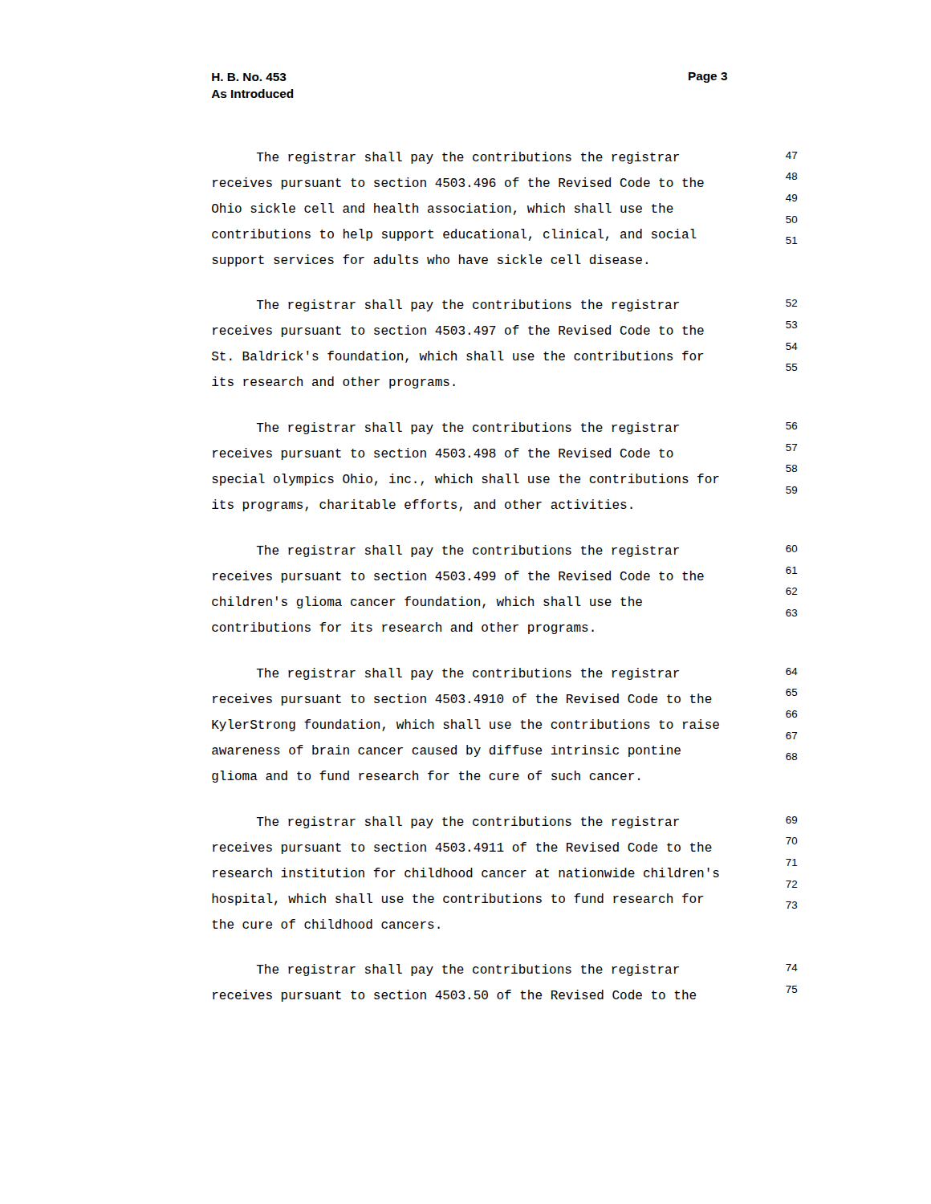H. B. No. 453
As Introduced
Page 3
4748495051 The registrar shall pay the contributions the registrar receives pursuant to section 4503.496 of the Revised Code to the Ohio sickle cell and health association, which shall use the contributions to help support educational, clinical, and social support services for adults who have sickle cell disease.
52535455 The registrar shall pay the contributions the registrar receives pursuant to section 4503.497 of the Revised Code to the St. Baldrick's foundation, which shall use the contributions for its research and other programs.
56575859 The registrar shall pay the contributions the registrar receives pursuant to section 4503.498 of the Revised Code to special olympics Ohio, inc., which shall use the contributions for its programs, charitable efforts, and other activities.
60616263 The registrar shall pay the contributions the registrar receives pursuant to section 4503.499 of the Revised Code to the children's glioma cancer foundation, which shall use the contributions for its research and other programs.
6465666768 The registrar shall pay the contributions the registrar receives pursuant to section 4503.4910 of the Revised Code to the KylerStrong foundation, which shall use the contributions to raise awareness of brain cancer caused by diffuse intrinsic pontine glioma and to fund research for the cure of such cancer.
6970717273 The registrar shall pay the contributions the registrar receives pursuant to section 4503.4911 of the Revised Code to the research institution for childhood cancer at nationwide children's hospital, which shall use the contributions to fund research for the cure of childhood cancers.
7475 The registrar shall pay the contributions the registrar receives pursuant to section 4503.50 of the Revised Code to the